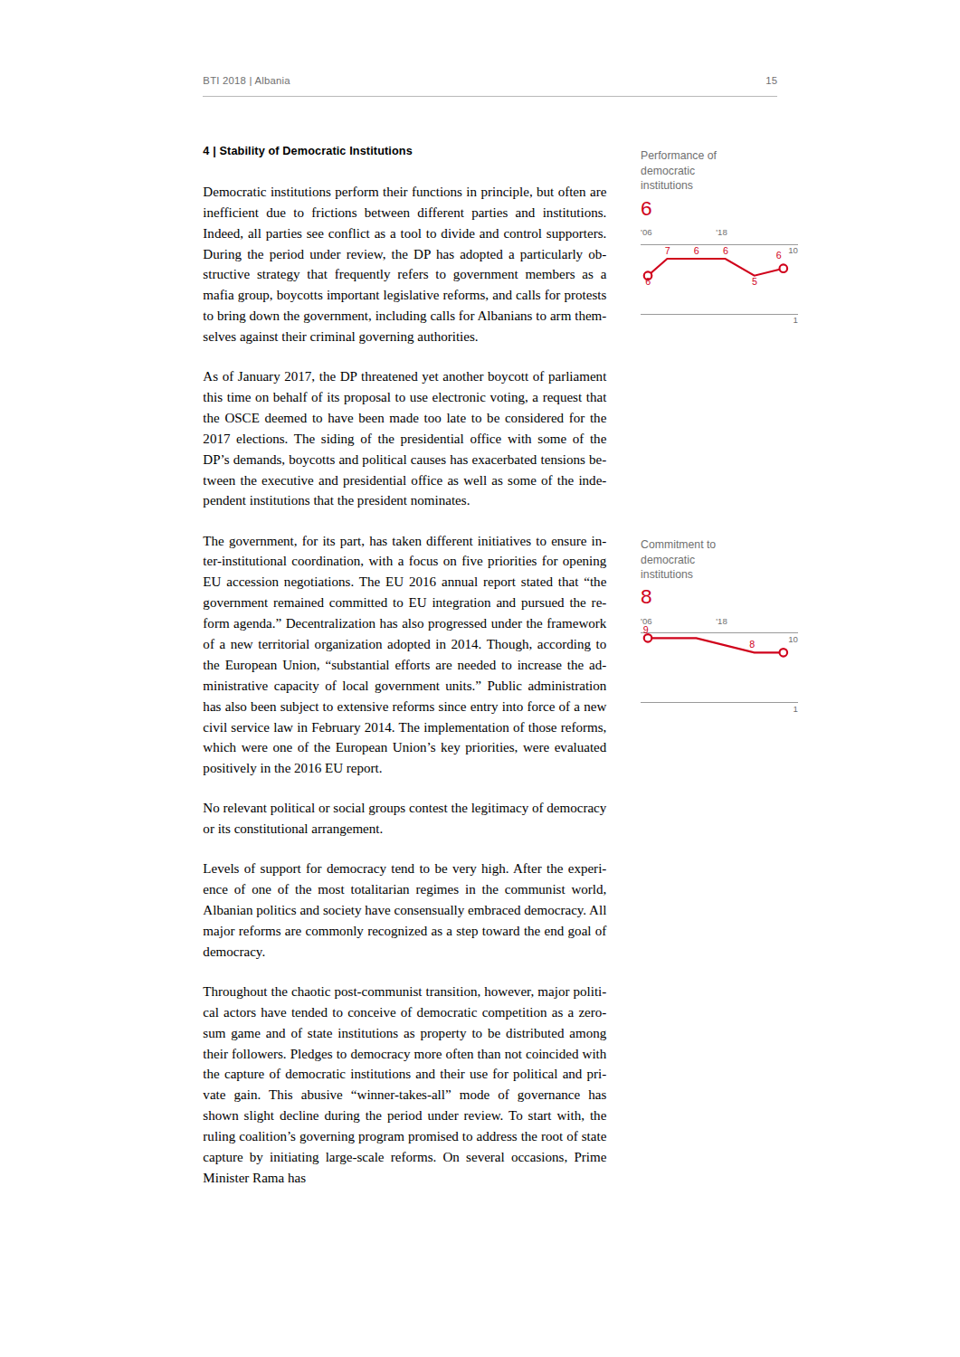BTI 2018 | Albania
15
4 | Stability of Democratic Institutions
Democratic institutions perform their functions in principle, but often are inefficient due to frictions between different parties and institutions. Indeed, all parties see conflict as a tool to divide and control supporters. During the period under review, the DP has adopted a particularly obstructive strategy that frequently refers to government members as a mafia group, boycotts important legislative reforms, and calls for protests to bring down the government, including calls for Albanians to arm themselves against their criminal governing authorities.
As of January 2017, the DP threatened yet another boycott of parliament this time on behalf of its proposal to use electronic voting, a request that the OSCE deemed to have been made too late to be considered for the 2017 elections. The siding of the presidential office with some of the DP’s demands, boycotts and political causes has exacerbated tensions between the executive and presidential office as well as some of the independent institutions that the president nominates.
The government, for its part, has taken different initiatives to ensure inter-institutional coordination, with a focus on five priorities for opening EU accession negotiations. The EU 2016 annual report stated that “the government remained committed to EU integration and pursued the reform agenda.” Decentralization has also progressed under the framework of a new territorial organization adopted in 2014. Though, according to the European Union, “substantial efforts are needed to increase the administrative capacity of local government units.” Public administration has also been subject to extensive reforms since entry into force of a new civil service law in February 2014. The implementation of those reforms, which were one of the European Union’s key priorities, were evaluated positively in the 2016 EU report.
No relevant political or social groups contest the legitimacy of democracy or its constitutional arrangement.
Levels of support for democracy tend to be very high. After the experience of one of the most totalitarian regimes in the communist world, Albanian politics and society have consensually embraced democracy. All major reforms are commonly recognized as a step toward the end goal of democracy.
Throughout the chaotic post-communist transition, however, major political actors have tended to conceive of democratic competition as a zero-sum game and of state institutions as property to be distributed among their followers. Pledges to democracy more often than not coincided with the capture of democratic institutions and their use for political and private gain. This abusive “winner-takes-all” mode of governance has shown slight decline during the period under review. To start with, the ruling coalition’s governing program promised to address the root of state capture by initiating large-scale reforms. On several occasions, Prime Minister Rama has
Performance of
democratic
institutions
6
'06 '18 10 1 6 7 6 6 5 6
Commitment to
democratic
institutions
8
'06 '18 10 1 9 8